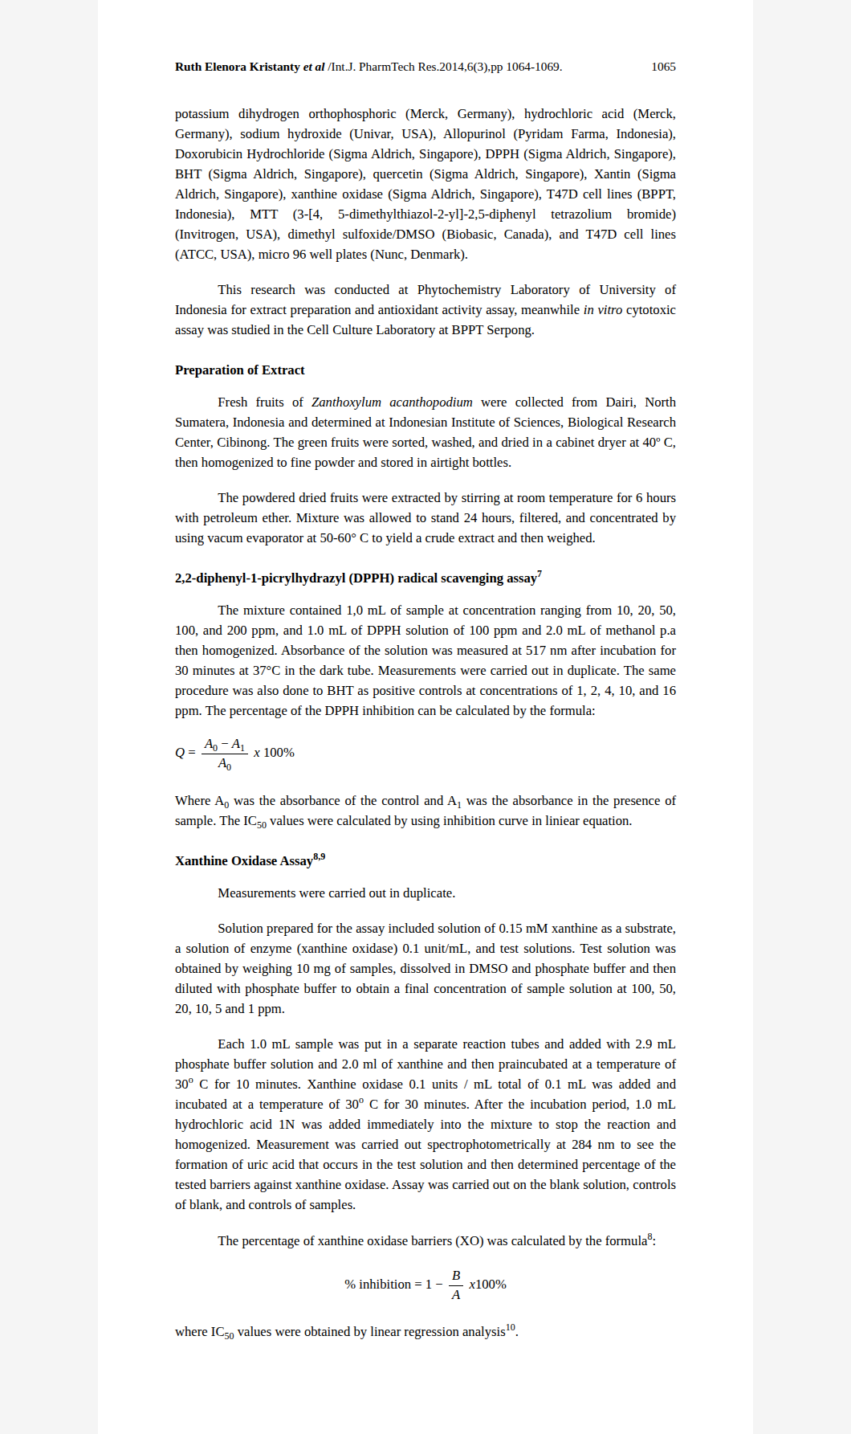Ruth Elenora Kristanty et al /Int.J. PharmTech Res.2014,6(3),pp 1064-1069. 1065
potassium dihydrogen orthophosphoric (Merck, Germany), hydrochloric acid (Merck, Germany), sodium hydroxide (Univar, USA), Allopurinol (Pyridam Farma, Indonesia), Doxorubicin Hydrochloride (Sigma Aldrich, Singapore), DPPH (Sigma Aldrich, Singapore), BHT (Sigma Aldrich, Singapore), quercetin (Sigma Aldrich, Singapore), Xantin (Sigma Aldrich, Singapore), xanthine oxidase (Sigma Aldrich, Singapore), T47D cell lines (BPPT, Indonesia), MTT (3-[4, 5-dimethylthiazol-2-yl]-2,5-diphenyl tetrazolium bromide) (Invitrogen, USA), dimethyl sulfoxide/DMSO (Biobasic, Canada), and T47D cell lines (ATCC, USA), micro 96 well plates (Nunc, Denmark).
This research was conducted at Phytochemistry Laboratory of University of Indonesia for extract preparation and antioxidant activity assay, meanwhile in vitro cytotoxic assay was studied in the Cell Culture Laboratory at BPPT Serpong.
Preparation of Extract
Fresh fruits of Zanthoxylum acanthopodium were collected from Dairi, North Sumatera, Indonesia and determined at Indonesian Institute of Sciences, Biological Research Center, Cibinong. The green fruits were sorted, washed, and dried in a cabinet dryer at 40º C, then homogenized to fine powder and stored in airtight bottles.
The powdered dried fruits were extracted by stirring at room temperature for 6 hours with petroleum ether. Mixture was allowed to stand 24 hours, filtered, and concentrated by using vacum evaporator at 50-60° C to yield a crude extract and then weighed.
2,2-diphenyl-1-picrylhydrazyl (DPPH) radical scavenging assay7
The mixture contained 1,0 mL of sample at concentration ranging from 10, 20, 50, 100, and 200 ppm, and 1.0 mL of DPPH solution of 100 ppm and 2.0 mL of methanol p.a then homogenized. Absorbance of the solution was measured at 517 nm after incubation for 30 minutes at 37°C in the dark tube. Measurements were carried out in duplicate. The same procedure was also done to BHT as positive controls at concentrations of 1, 2, 4, 10, and 16 ppm. The percentage of the DPPH inhibition can be calculated by the formula:
Q = A0 − A1 A0 x 100%
Where A0 was the absorbance of the control and A1 was the absorbance in the presence of sample. The IC50 values were calculated by using inhibition curve in liniear equation.
Xanthine Oxidase Assay8,9
Measurements were carried out in duplicate.
Solution prepared for the assay included solution of 0.15 mM xanthine as a substrate, a solution of enzyme (xanthine oxidase) 0.1 unit/mL, and test solutions. Test solution was obtained by weighing 10 mg of samples, dissolved in DMSO and phosphate buffer and then diluted with phosphate buffer to obtain a final concentration of sample solution at 100, 50, 20, 10, 5 and 1 ppm.
Each 1.0 mL sample was put in a separate reaction tubes and added with 2.9 mL phosphate buffer solution and 2.0 ml of xanthine and then praincubated at a temperature of 30o C for 10 minutes. Xanthine oxidase 0.1 units / mL total of 0.1 mL was added and incubated at a temperature of 30o C for 30 minutes. After the incubation period, 1.0 mL hydrochloric acid 1N was added immediately into the mixture to stop the reaction and homogenized. Measurement was carried out spectrophotometrically at 284 nm to see the formation of uric acid that occurs in the test solution and then determined percentage of the tested barriers against xanthine oxidase. Assay was carried out on the blank solution, controls of blank, and controls of samples.
The percentage of xanthine oxidase barriers (XO) was calculated by the formula8:
% inhibition = 1 − B A x100%
where IC50 values were obtained by linear regression analysis10.